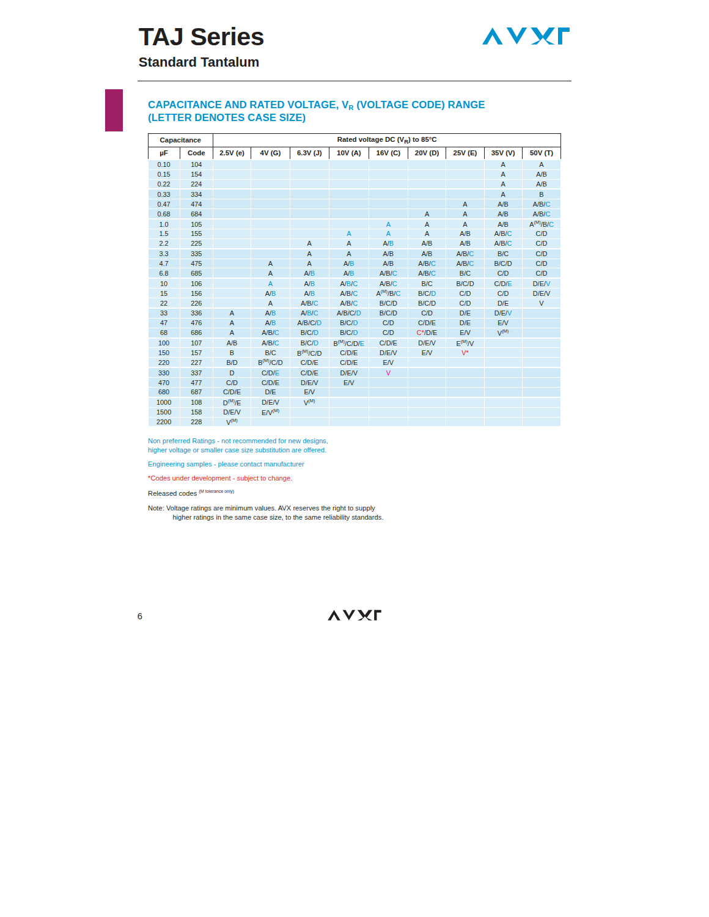TAJ Series
Standard Tantalum
CAPACITANCE AND RATED VOLTAGE, VR (VOLTAGE CODE) RANGE
(LETTER DENOTES CASE SIZE)
| Capacitance | Rated voltage DC (V R ) to 85°C |
| --- | --- |
| µF | Code | 2.5V (e) | 4V (G) | 6.3V (J) | 10V (A) | 16V (C) | 20V (D) | 25V (E) | 35V (V) | 50V (T) |
| 0.10 | 104 | | | | | | | | A | A |
| 0.15 | 154 | | | | | | | | A | A/B |
| 0.22 | 224 | | | | | | | | A | A/B |
| 0.33 | 334 | | | | | | | | A | B |
| 0.47 | 474 | | | | | | | A | A/B | A/B/ C |
| 0.68 | 684 | | | | | | A | A | A/B | A/B/ C |
| 1.0 | 105 | | | | | A | A | A | A/B | A (M) /B/ C |
| 1.5 | 155 | | | | A | A | A | A/B | A/B/ C | C/D |
| 2.2 | 225 | | | A | A | A/ B | A/B | A/B | A/B/ C | C/D |
| 3.3 | 335 | | | A | A | A/B | A/B | A/B/ C | B/C | C/D |
| 4.7 | 475 | | A | A | A/ B | A/B | A/B/ C | A/B/ C | B/C/D | C/D |
| 6.8 | 685 | | A | A/ B | A/ B | A/B/ C | A/B/ C | B/C | C/D | C/D |
| 10 | 106 | | A | A/ B | A/ B / C | A/B/ C | B/C | B/C/D | C/D/ E | D/E/ V |
| 15 | 156 | | A/ B | A/ B | A/B/ C | A (M) /B/ C | B/C/ D | C/D | C/D | D/E/V |
| 22 | 226 | | A | A/B/ C | A/B/ C | B/C/D | B/C/D | C/D | D/E | V |
| 33 | 336 | A | A/ B | A/ B / C | A/B/C/ D | B/C/D | C/D | D/E | D/E/ V | |
| 47 | 476 | A | A/ B | A/B/C/ D | B/C/ D | C/D | C/D/E | D/E | E/V | |
| 68 | 686 | A | A/B/ C | B/C/ D | B/C/ D | C/D | C* /D/E | E/V | V (M) | |
| 100 | 107 | A/B | A/B/ C | B/C/ D | B (M) /C/D/ E | C/D/E | D/E/V | E (M) /V | | |
| 150 | 157 | B | B/C | B (M) /C/D | C/D/E | D/E/V | E/V | V* | | |
| 220 | 227 | B/D | B (M) /C/D | C/D/E | C/D/E | E/V | | | | |
| 330 | 337 | D | C/D/ E | C/D/E | D/E/V | V | | | | |
| 470 | 477 | C/D | C/D/E | D/E/V | E/V | | | | | |
| 680 | 687 | C/D/E | D/E | E/V | | | | | | |
| 1000 | 108 | D (M) /E | D/E/V | V (M) | | | | | | |
| 1500 | 158 | D/E/V | E/V (M) | | | | | | | |
| 2200 | 228 | V (M) | | | | | | | | |
Non preferred Ratings - not recommended for new designs,
higher voltage or smaller case size substitution are offered.
Engineering samples - please contact manufacturer
*Codes under development - subject to change.
Released codes (M tolerance only)
Note: Voltage ratings are minimum values. AVX reserves the right to supplyhigher ratings in the same case size, to the same reliability standards.
6